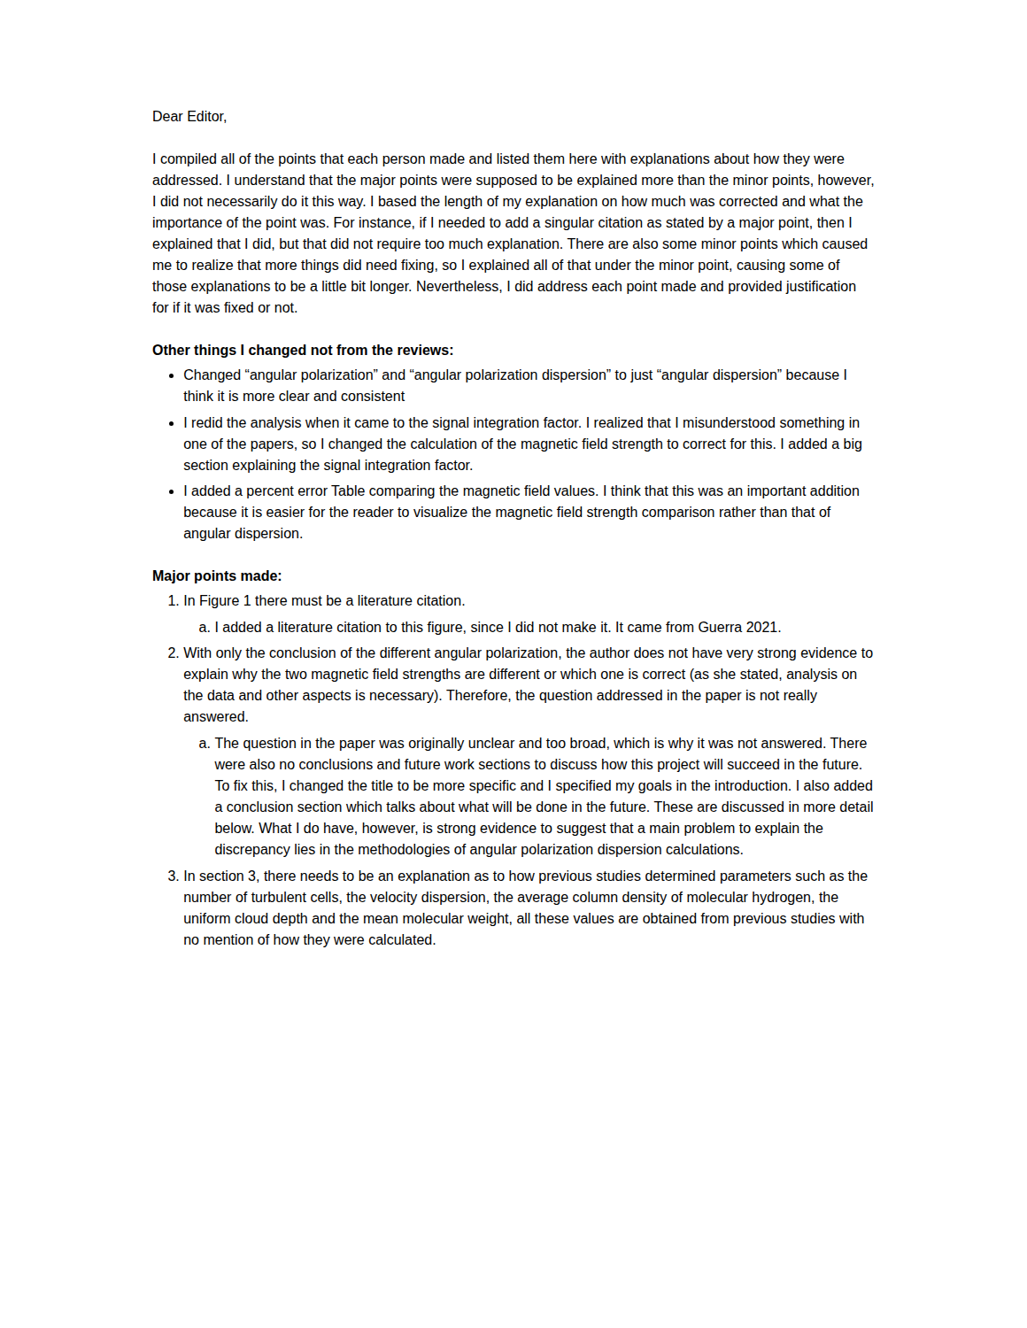Dear Editor,
I compiled all of the points that each person made and listed them here with explanations about how they were addressed. I understand that the major points were supposed to be explained more than the minor points, however, I did not necessarily do it this way. I based the length of my explanation on how much was corrected and what the importance of the point was. For instance, if I needed to add a singular citation as stated by a major point, then I explained that I did, but that did not require too much explanation. There are also some minor points which caused me to realize that more things did need fixing, so I explained all of that under the minor point, causing some of those explanations to be a little bit longer. Nevertheless, I did address each point made and provided justification for if it was fixed or not.
Other things I changed not from the reviews:
Changed “angular polarization” and “angular polarization dispersion” to just “angular dispersion” because I think it is more clear and consistent
I redid the analysis when it came to the signal integration factor. I realized that I misunderstood something in one of the papers, so I changed the calculation of the magnetic field strength to correct for this. I added a big section explaining the signal integration factor.
I added a percent error Table comparing the magnetic field values. I think that this was an important addition because it is easier for the reader to visualize the magnetic field strength comparison rather than that of angular dispersion.
Major points made:
In Figure 1 there must be a literature citation.
I added a literature citation to this figure, since I did not make it. It came from Guerra 2021.
With only the conclusion of the different angular polarization, the author does not have very strong evidence to explain why the two magnetic field strengths are different or which one is correct (as she stated, analysis on the data and other aspects is necessary). Therefore, the question addressed in the paper is not really answered.
The question in the paper was originally unclear and too broad, which is why it was not answered. There were also no conclusions and future work sections to discuss how this project will succeed in the future. To fix this, I changed the title to be more specific and I specified my goals in the introduction. I also added a conclusion section which talks about what will be done in the future. These are discussed in more detail below. What I do have, however, is strong evidence to suggest that a main problem to explain the discrepancy lies in the methodologies of angular polarization dispersion calculations.
In section 3, there needs to be an explanation as to how previous studies determined parameters such as the number of turbulent cells, the velocity dispersion, the average column density of molecular hydrogen, the uniform cloud depth and the mean molecular weight, all these values are obtained from previous studies with no mention of how they were calculated.